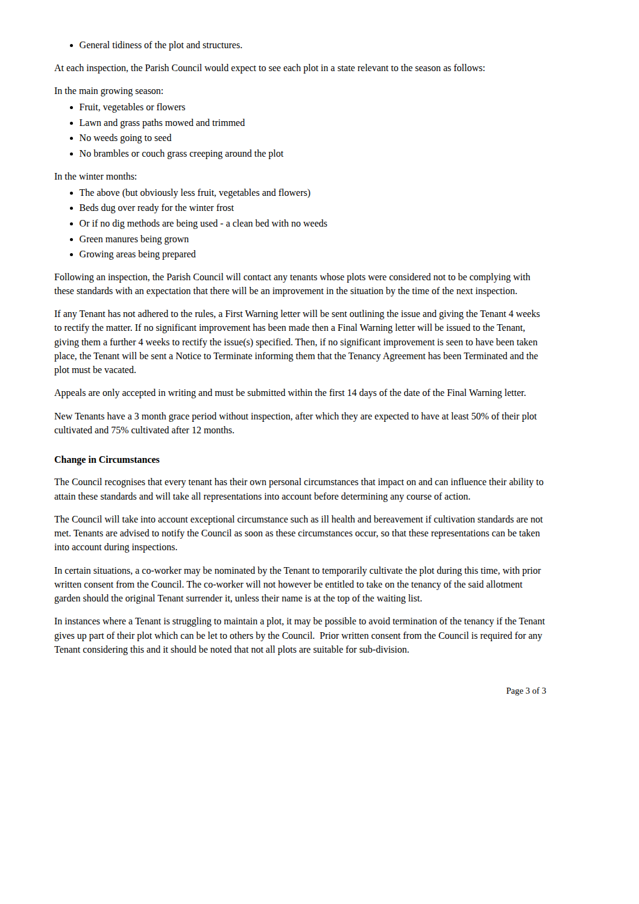General tidiness of the plot and structures.
At each inspection, the Parish Council would expect to see each plot in a state relevant to the season as follows:
In the main growing season:
Fruit, vegetables or flowers
Lawn and grass paths mowed and trimmed
No weeds going to seed
No brambles or couch grass creeping around the plot
In the winter months:
The above (but obviously less fruit, vegetables and flowers)
Beds dug over ready for the winter frost
Or if no dig methods are being used - a clean bed with no weeds
Green manures being grown
Growing areas being prepared
Following an inspection, the Parish Council will contact any tenants whose plots were considered not to be complying with these standards with an expectation that there will be an improvement in the situation by the time of the next inspection.
If any Tenant has not adhered to the rules, a First Warning letter will be sent outlining the issue and giving the Tenant 4 weeks to rectify the matter. If no significant improvement has been made then a Final Warning letter will be issued to the Tenant, giving them a further 4 weeks to rectify the issue(s) specified. Then, if no significant improvement is seen to have been taken place, the Tenant will be sent a Notice to Terminate informing them that the Tenancy Agreement has been Terminated and the plot must be vacated.
Appeals are only accepted in writing and must be submitted within the first 14 days of the date of the Final Warning letter.
New Tenants have a 3 month grace period without inspection, after which they are expected to have at least 50% of their plot cultivated and 75% cultivated after 12 months.
Change in Circumstances
The Council recognises that every tenant has their own personal circumstances that impact on and can influence their ability to attain these standards and will take all representations into account before determining any course of action.
The Council will take into account exceptional circumstance such as ill health and bereavement if cultivation standards are not met. Tenants are advised to notify the Council as soon as these circumstances occur, so that these representations can be taken into account during inspections.
In certain situations, a co-worker may be nominated by the Tenant to temporarily cultivate the plot during this time, with prior written consent from the Council. The co-worker will not however be entitled to take on the tenancy of the said allotment garden should the original Tenant surrender it, unless their name is at the top of the waiting list.
In instances where a Tenant is struggling to maintain a plot, it may be possible to avoid termination of the tenancy if the Tenant gives up part of their plot which can be let to others by the Council. Prior written consent from the Council is required for any Tenant considering this and it should be noted that not all plots are suitable for sub-division.
Page 3 of 3